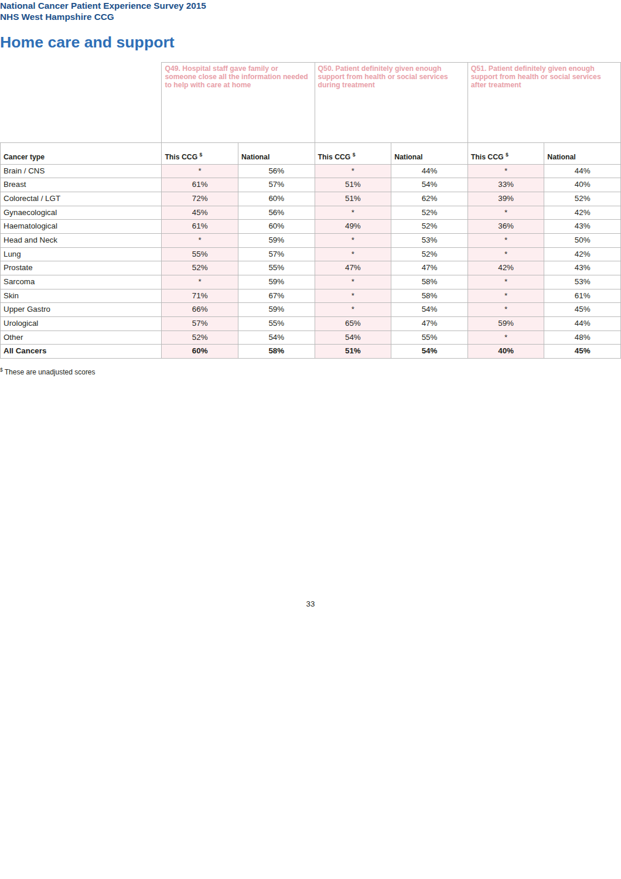National Cancer Patient Experience Survey 2015
NHS West Hampshire CCG
Home care and support
| | Q49. Hospital staff gave family or someone close all the information needed to help with care at home | Q50. Patient definitely given enough support from health or social services during treatment | Q51. Patient definitely given enough support from health or social services after treatment |
| --- | --- | --- | --- |
| Cancer type | This CCG $ | National | This CCG $ | National | This CCG $ | National |
| Brain / CNS | * | 56% | * | 44% | * | 44% |
| Breast | 61% | 57% | 51% | 54% | 33% | 40% |
| Colorectal / LGT | 72% | 60% | 51% | 62% | 39% | 52% |
| Gynaecological | 45% | 56% | * | 52% | * | 42% |
| Haematological | 61% | 60% | 49% | 52% | 36% | 43% |
| Head and Neck | * | 59% | * | 53% | * | 50% |
| Lung | 55% | 57% | * | 52% | * | 42% |
| Prostate | 52% | 55% | 47% | 47% | 42% | 43% |
| Sarcoma | * | 59% | * | 58% | * | 53% |
| Skin | 71% | 67% | * | 58% | * | 61% |
| Upper Gastro | 66% | 59% | * | 54% | * | 45% |
| Urological | 57% | 55% | 65% | 47% | 59% | 44% |
| Other | 52% | 54% | 54% | 55% | * | 48% |
| All Cancers | 60% | 58% | 51% | 54% | 40% | 45% |
$ These are unadjusted scores
33